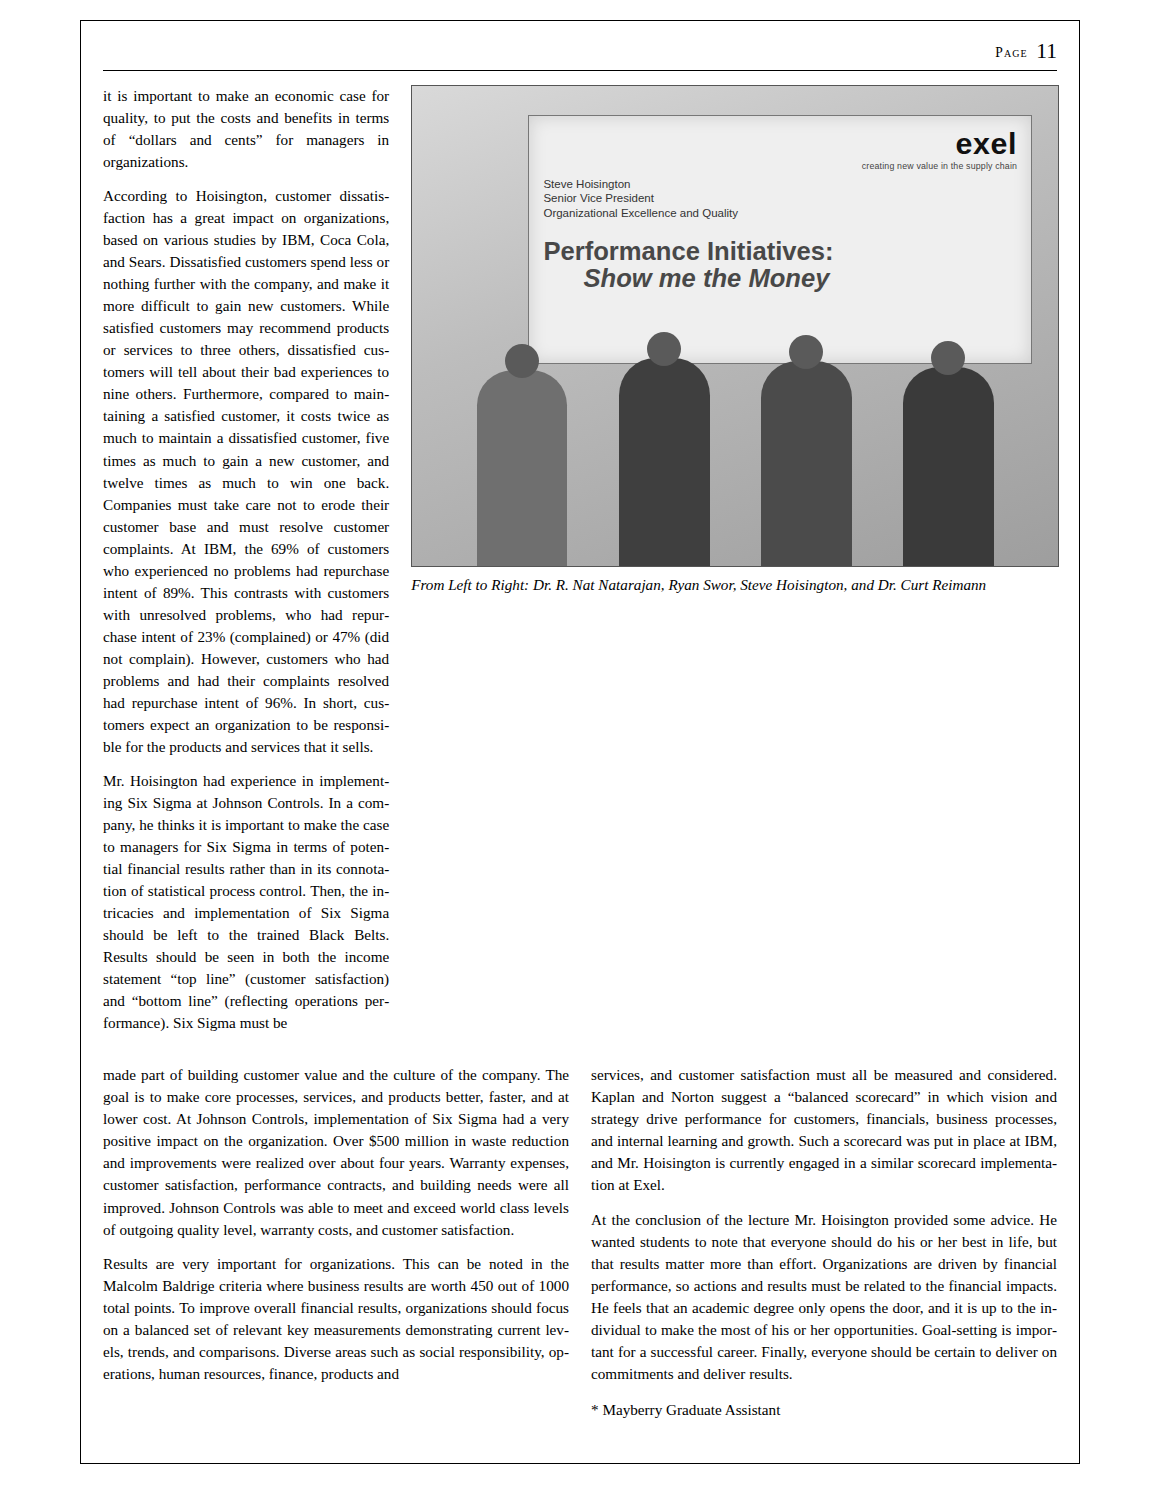Page 11
it is important to make an economic case for quality, to put the costs and benefits in terms of “dollars and cents” for managers in organizations.
According to Hoisington, customer dissatisfaction has a great impact on organizations, based on various studies by IBM, Coca Cola, and Sears. Dissatisfied customers spend less or nothing further with the company, and make it more difficult to gain new customers. While satisfied customers may recommend products or services to three others, dissatisfied customers will tell about their bad experiences to nine others. Furthermore, compared to maintaining a satisfied customer, it costs twice as much to maintain a dissatisfied customer, five times as much to gain a new customer, and twelve times as much to win one back. Companies must take care not to erode their customer base and must resolve customer complaints. At IBM, the 69% of customers who experienced no problems had repurchase intent of 89%. This contrasts with customers with unresolved problems, who had repurchase intent of 23% (complained) or 47% (did not complain). However, customers who had problems and had their complaints resolved had repurchase intent of 96%. In short, customers expect an organization to be responsible for the products and services that it sells.
Mr. Hoisington had experience in implementing Six Sigma at Johnson Controls. In a company, he thinks it is important to make the case to managers for Six Sigma in terms of potential financial results rather than in its connotation of statistical process control. Then, the intricacies and implementation of Six Sigma should be left to the trained Black Belts. Results should be seen in both the income statement “top line” (customer satisfaction) and “bottom line” (reflecting operations performance). Six Sigma must be
exelcreating new value in the supply chain
Steve Hoisington
Senior Vice President
Organizational Excellence and Quality
Performance Initiatives:Show me the Money
From Left to Right: Dr. R. Nat Natarajan, Ryan Swor, Steve Hoisington, and Dr. Curt Reimann
made part of building customer value and the culture of the company. The goal is to make core processes, services, and products better, faster, and at lower cost. At Johnson Controls, implementation of Six Sigma had a very positive impact on the organization. Over $500 million in waste reduction and improvements were realized over about four years. Warranty expenses, customer satisfaction, performance contracts, and building needs were all improved. Johnson Controls was able to meet and exceed world class levels of outgoing quality level, warranty costs, and customer satisfaction.
Results are very important for organizations. This can be noted in the Malcolm Baldrige criteria where business results are worth 450 out of 1000 total points. To improve overall financial results, organizations should focus on a balanced set of relevant key measurements demonstrating current levels, trends, and comparisons. Diverse areas such as social responsibility, operations, human resources, finance, products and
services, and customer satisfaction must all be measured and considered. Kaplan and Norton suggest a “balanced scorecard” in which vision and strategy drive performance for customers, financials, business processes, and internal learning and growth. Such a scorecard was put in place at IBM, and Mr. Hoisington is currently engaged in a similar scorecard implementation at Exel.
At the conclusion of the lecture Mr. Hoisington provided some advice. He wanted students to note that everyone should do his or her best in life, but that results matter more than effort. Organizations are driven by financial performance, so actions and results must be related to the financial impacts. He feels that an academic degree only opens the door, and it is up to the individual to make the most of his or her opportunities. Goal-setting is important for a successful career. Finally, everyone should be certain to deliver on commitments and deliver results.
* Mayberry Graduate Assistant